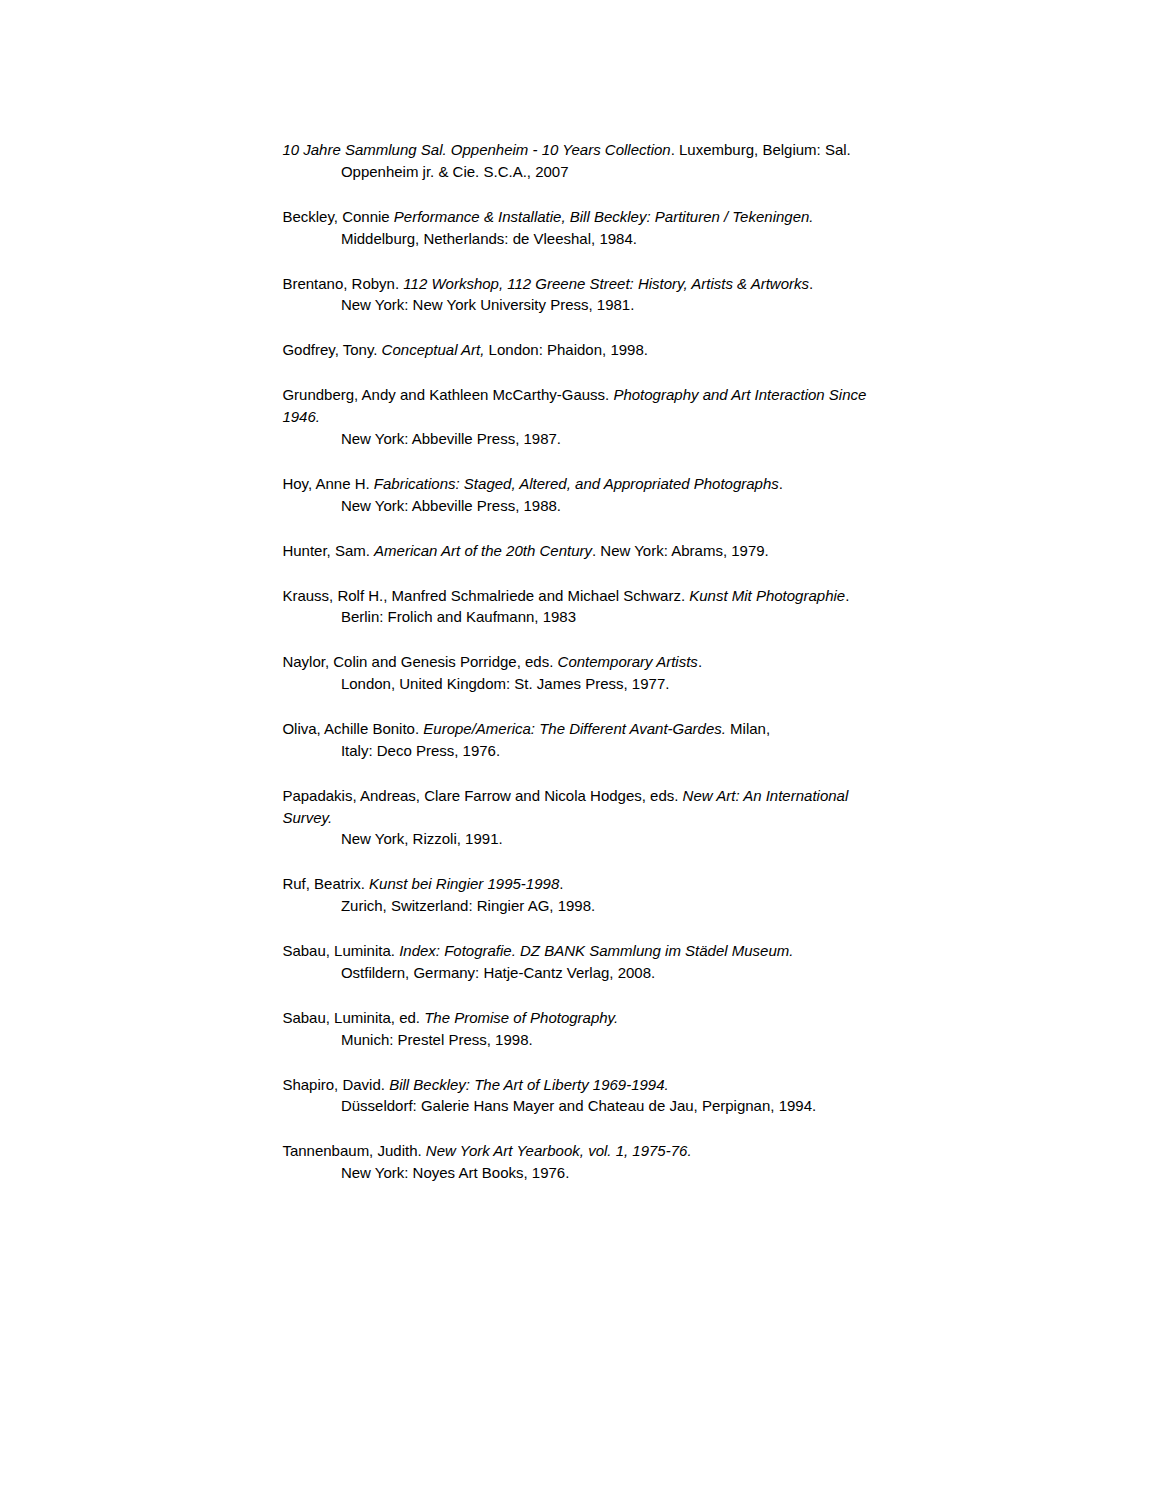10 Jahre Sammlung Sal. Oppenheim - 10 Years Collection. Luxemburg, Belgium: Sal. Oppenheim jr. & Cie. S.C.A., 2007
Beckley, Connie Performance & Installatie, Bill Beckley: Partituren / Tekeningen. Middelburg, Netherlands: de Vleeshal, 1984.
Brentano, Robyn. 112 Workshop, 112 Greene Street: History, Artists & Artworks. New York: New York University Press, 1981.
Godfrey, Tony. Conceptual Art, London: Phaidon, 1998.
Grundberg, Andy and Kathleen McCarthy-Gauss. Photography and Art Interaction Since 1946. New York: Abbeville Press, 1987.
Hoy, Anne H. Fabrications: Staged, Altered, and Appropriated Photographs. New York: Abbeville Press, 1988.
Hunter, Sam. American Art of the 20th Century. New York: Abrams, 1979.
Krauss, Rolf H., Manfred Schmalriede and Michael Schwarz. Kunst Mit Photographie. Berlin: Frolich and Kaufmann, 1983
Naylor, Colin and Genesis Porridge, eds. Contemporary Artists. London, United Kingdom: St. James Press, 1977.
Oliva, Achille Bonito. Europe/America: The Different Avant-Gardes. Milan, Italy: Deco Press, 1976.
Papadakis, Andreas, Clare Farrow and Nicola Hodges, eds. New Art: An International Survey. New York, Rizzoli, 1991.
Ruf, Beatrix. Kunst bei Ringier 1995-1998. Zurich, Switzerland: Ringier AG, 1998.
Sabau, Luminita. Index: Fotografie. DZ BANK Sammlung im Städel Museum. Ostfildern, Germany: Hatje-Cantz Verlag, 2008.
Sabau, Luminita, ed. The Promise of Photography. Munich: Prestel Press, 1998.
Shapiro, David. Bill Beckley: The Art of Liberty 1969-1994. Düsseldorf: Galerie Hans Mayer and Chateau de Jau, Perpignan, 1994.
Tannenbaum, Judith. New York Art Yearbook, vol. 1, 1975-76. New York: Noyes Art Books, 1976.